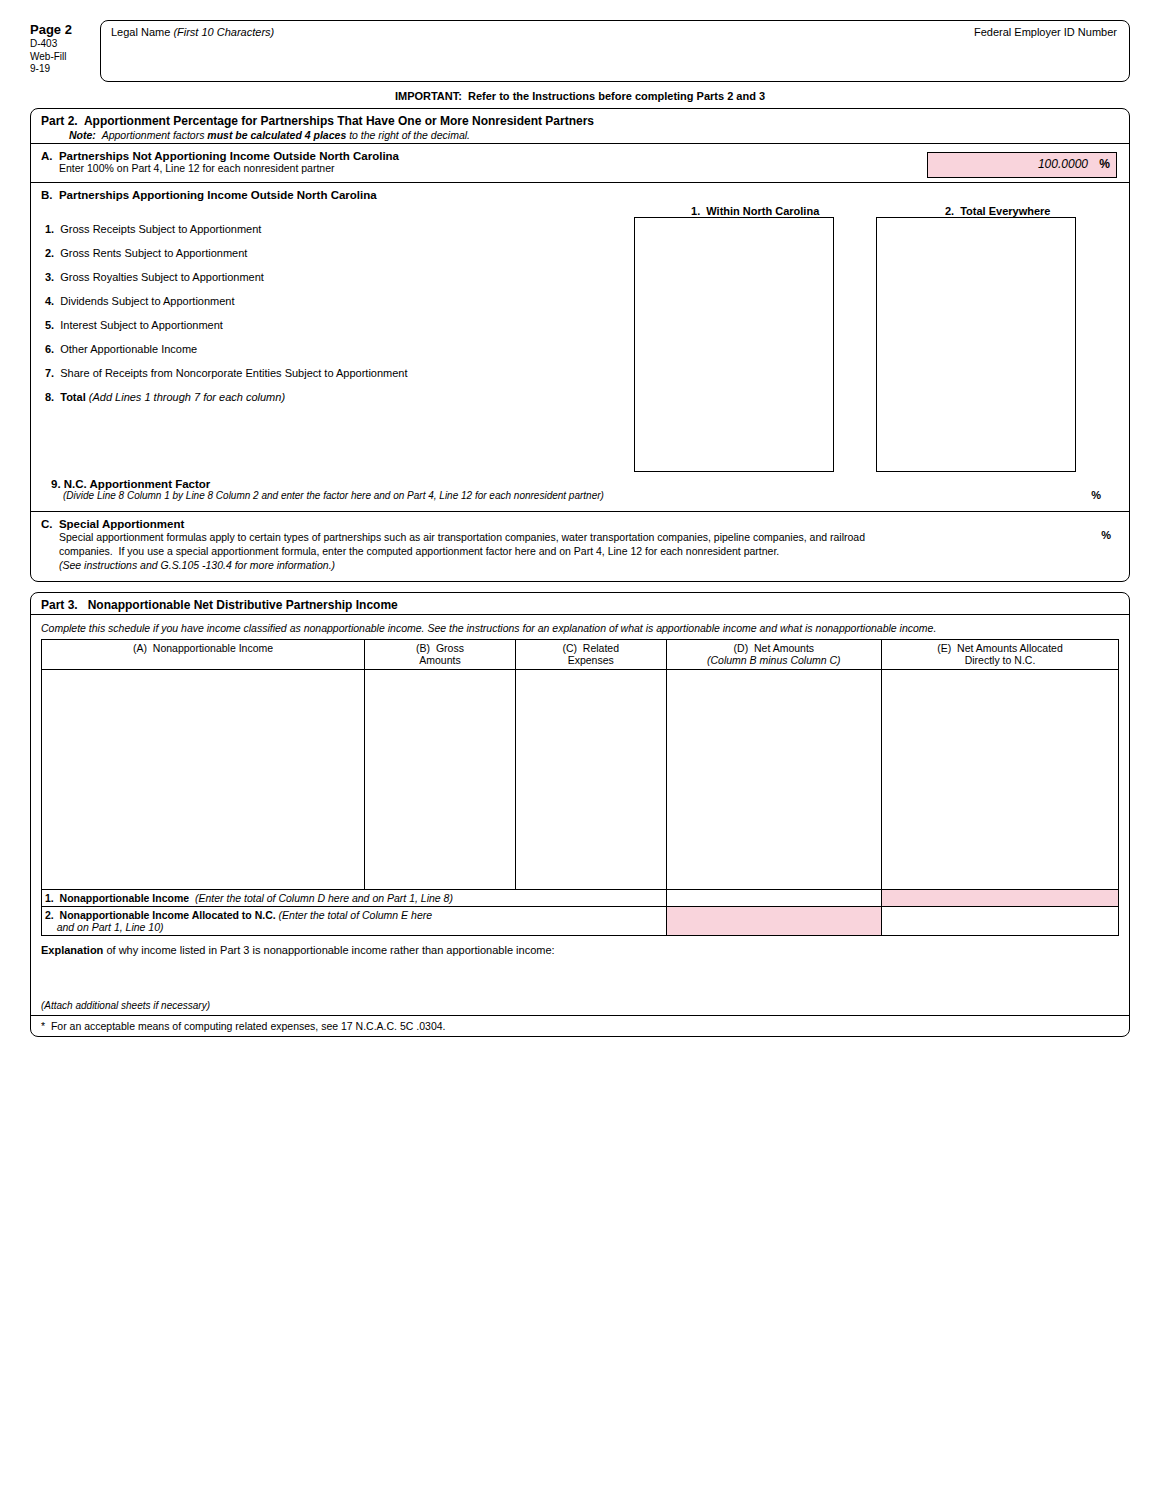Page 2
D-403
Web-Fill
9-19
Legal Name (First 10 Characters) Federal Employer ID Number
IMPORTANT: Refer to the Instructions before completing Parts 2 and 3
Part 2. Apportionment Percentage for Partnerships That Have One or More Nonresident Partners Note: Apportionment factors must be calculated 4 places to the right of the decimal.
A. Partnerships Not Apportioning Income Outside North Carolina
Enter 100% on Part 4, Line 12 for each nonresident partner
100.0000 %
B. Partnerships Apportioning Income Outside North Carolina
| | 1. Within North Carolina | 2. Total Everywhere |
| 1. Gross Receipts Subject to Apportionment 2. Gross Rents Subject to Apportionment 3. Gross Royalties Subject to Apportionment 4. Dividends Subject to Apportionment 5. Interest Subject to Apportionment 6. Other Apportionable Income 7. Share of Receipts from Noncorporate Entities Subject to Apportionment 8. Total (Add Lines 1 through 7 for each column) | | |
9. N.C. Apportionment Factor
(Divide Line 8 Column 1 by Line 8 Column 2 and enter the factor here and on Part 4, Line 12 for each nonresident partner)
%
C. Special Apportionment
Special apportionment formulas apply to certain types of partnerships such as air transportation companies, water transportation companies, pipeline companies, and railroad companies. If you use a special apportionment formula, enter the computed apportionment factor here and on Part 4, Line 12 for each nonresident partner.
(See instructions and G.S.105 -130.4 for more information.)
%
Part 3. Nonapportionable Net Distributive Partnership Income
Complete this schedule if you have income classified as nonapportionable income. See the instructions for an explanation of what is apportionable income and what is nonapportionable income.
| (A) Nonapportionable Income | (B) Gross Amounts | (C) Related Expenses | (D) Net Amounts (Column B minus Column C) | (E) Net Amounts Allocated Directly to N.C. |
| --- | --- | --- | --- | --- |
| 1. Nonapportionable Income (Enter the total of Column D here and on Part 1, Line 8) | | |
| 2. Nonapportionable Income Allocated to N.C. (Enter the total of Column E here and on Part 1, Line 10) | | |
Explanation of why income listed in Part 3 is nonapportionable income rather than apportionable income:
(Attach additional sheets if necessary)
* For an acceptable means of computing related expenses, see 17 N.C.A.C. 5C .0304.